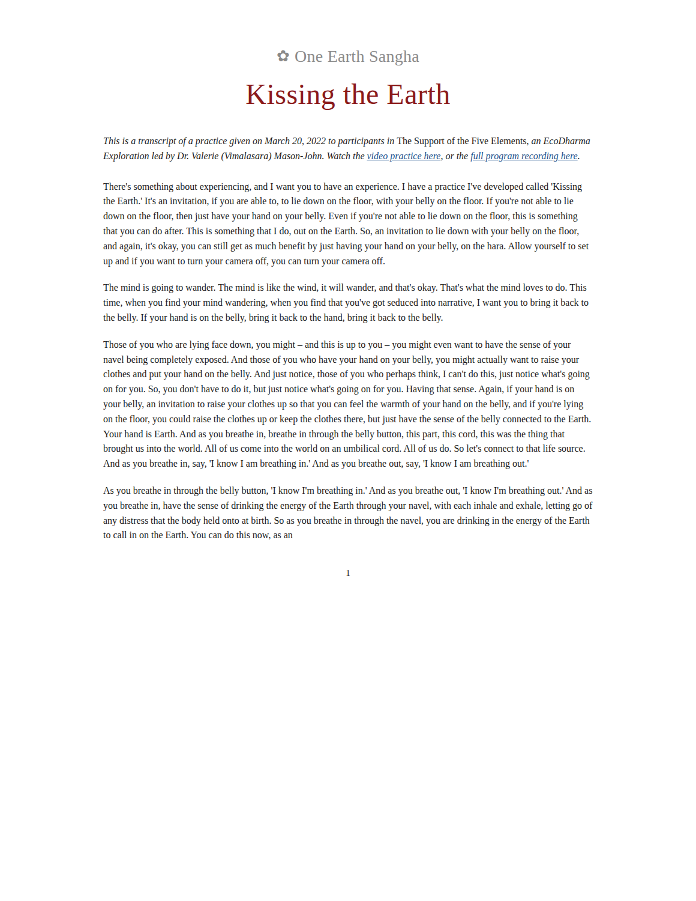✿ One Earth Sangha
Kissing the Earth
This is a transcript of a practice given on March 20, 2022 to participants in The Support of the Five Elements, an EcoDharma Exploration led by Dr. Valerie (Vimalasara) Mason-John. Watch the video practice here, or the full program recording here.
There's something about experiencing, and I want you to have an experience. I have a practice I've developed called 'Kissing the Earth.' It's an invitation, if you are able to, to lie down on the floor, with your belly on the floor. If you're not able to lie down on the floor, then just have your hand on your belly. Even if you're not able to lie down on the floor, this is something that you can do after. This is something that I do, out on the Earth. So, an invitation to lie down with your belly on the floor, and again, it's okay, you can still get as much benefit by just having your hand on your belly, on the hara. Allow yourself to set up and if you want to turn your camera off, you can turn your camera off.
The mind is going to wander. The mind is like the wind, it will wander, and that's okay. That's what the mind loves to do. This time, when you find your mind wandering, when you find that you've got seduced into narrative, I want you to bring it back to the belly. If your hand is on the belly, bring it back to the hand, bring it back to the belly.
Those of you who are lying face down, you might – and this is up to you – you might even want to have the sense of your navel being completely exposed. And those of you who have your hand on your belly, you might actually want to raise your clothes and put your hand on the belly. And just notice, those of you who perhaps think, I can't do this, just notice what's going on for you. So, you don't have to do it, but just notice what's going on for you. Having that sense. Again, if your hand is on your belly, an invitation to raise your clothes up so that you can feel the warmth of your hand on the belly, and if you're lying on the floor, you could raise the clothes up or keep the clothes there, but just have the sense of the belly connected to the Earth. Your hand is Earth. And as you breathe in, breathe in through the belly button, this part, this cord, this was the thing that brought us into the world. All of us come into the world on an umbilical cord. All of us do. So let's connect to that life source. And as you breathe in, say, 'I know I am breathing in.' And as you breathe out, say, 'I know I am breathing out.'
As you breathe in through the belly button, 'I know I'm breathing in.' And as you breathe out, 'I know I'm breathing out.' And as you breathe in, have the sense of drinking the energy of the Earth through your navel, with each inhale and exhale, letting go of any distress that the body held onto at birth. So as you breathe in through the navel, you are drinking in the energy of the Earth to call in on the Earth. You can do this now, as an
1